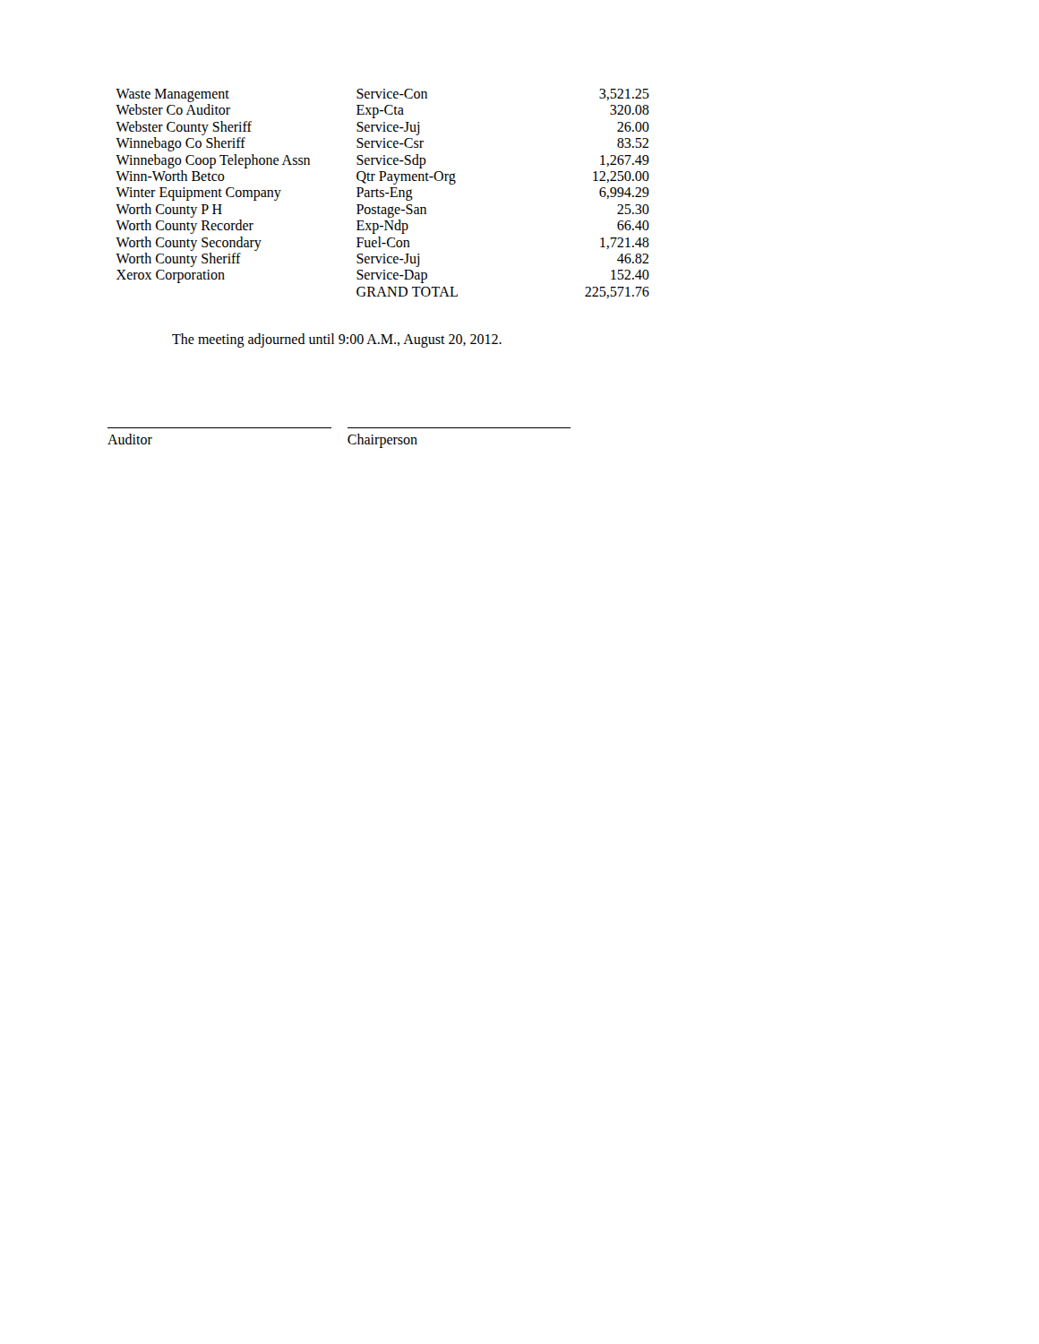| Waste Management | Service-Con | 3,521.25 |
| Webster Co Auditor | Exp-Cta | 320.08 |
| Webster County Sheriff | Service-Juj | 26.00 |
| Winnebago Co Sheriff | Service-Csr | 83.52 |
| Winnebago Coop Telephone Assn | Service-Sdp | 1,267.49 |
| Winn-Worth Betco | Qtr Payment-Org | 12,250.00 |
| Winter Equipment Company | Parts-Eng | 6,994.29 |
| Worth County P H | Postage-San | 25.30 |
| Worth County Recorder | Exp-Ndp | 66.40 |
| Worth County Secondary | Fuel-Con | 1,721.48 |
| Worth County Sheriff | Service-Juj | 46.82 |
| Xerox Corporation | Service-Dap | 152.40 |
| | GRAND TOTAL | 225,571.76 |
The meeting adjourned until 9:00 A.M., August 20, 2012.
| Auditor | Chairperson |